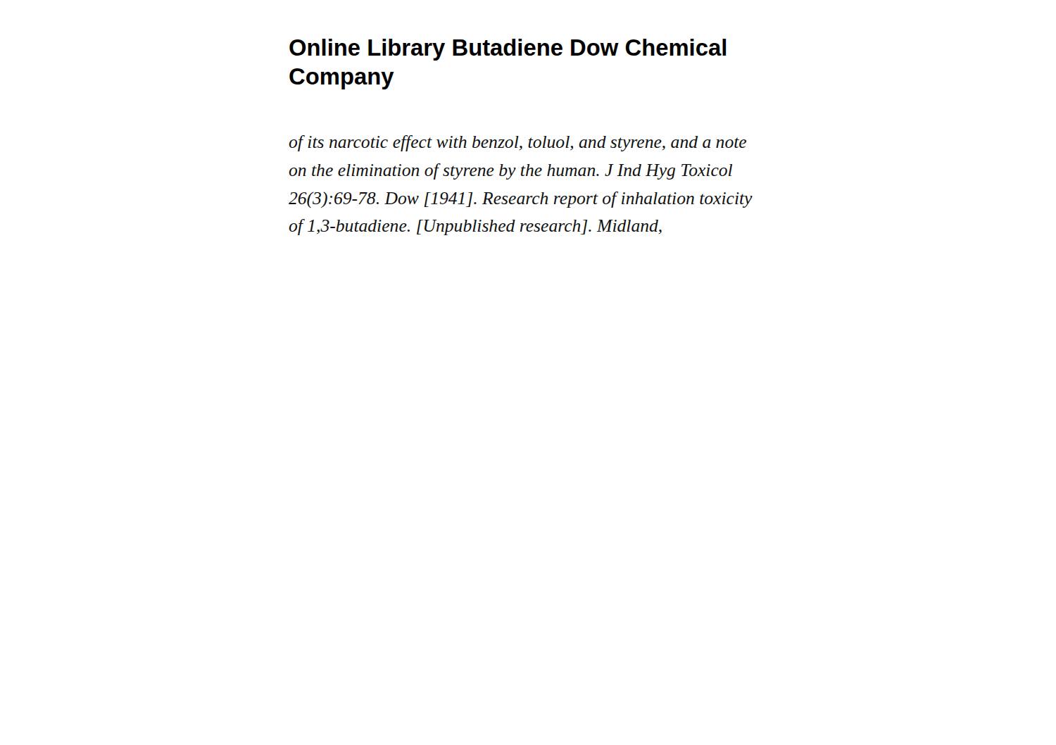Online Library Butadiene Dow Chemical Company
of its narcotic effect with benzol, toluol, and styrene, and a note on the elimination of styrene by the human. J Ind Hyg Toxicol 26(3):69-78. Dow [1941]. Research report of inhalation toxicity of 1,3-butadiene. [Unpublished research]. Midland,